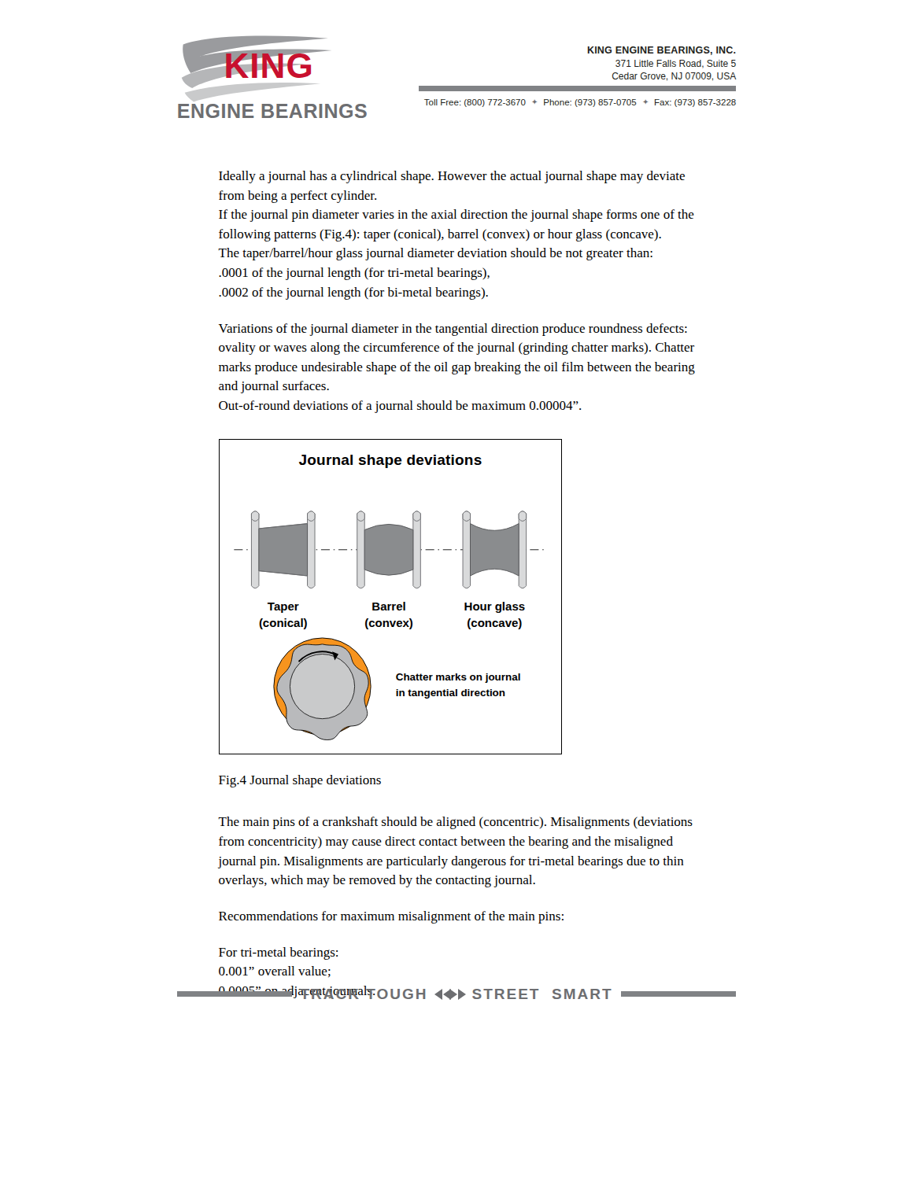KING
ENGINE BEARINGS
KING ENGINE BEARINGS, INC.
371 Little Falls Road, Suite 5
Cedar Grove, NJ 07009, USA
Toll Free: (800) 772-3670 ✦ Phone: (973) 857-0705 ✦ Fax: (973) 857-3228
Ideally a journal has a cylindrical shape. However the actual journal shape may deviate from being a perfect cylinder.
If the journal pin diameter varies in the axial direction the journal shape forms one of the following patterns (Fig.4): taper (conical), barrel (convex) or hour glass (concave).
The taper/barrel/hour glass journal diameter deviation should be not greater than:
.0001 of the journal length (for tri-metal bearings),
.0002 of the journal length (for bi-metal bearings).
Variations of the journal diameter in the tangential direction produce roundness defects: ovality or waves along the circumference of the journal (grinding chatter marks). Chatter marks produce undesirable shape of the oil gap breaking the oil film between the bearing and journal surfaces.
Out-of-round deviations of a journal should be maximum 0.00004”.
Journal shape deviations
Taper (conical) Barrel (convex) Hour glass (concave) Chatter marks on journal in tangential direction
Fig.4 Journal shape deviations
The main pins of a crankshaft should be aligned (concentric). Misalignments (deviations from concentricity) may cause direct contact between the bearing and the misaligned journal pin. Misalignments are particularly dangerous for tri-metal bearings due to thin overlays, which may be removed by the contacting journal.
Recommendations for maximum misalignment of the main pins:
For tri-metal bearings:
0.001” overall value;
0.0005” on adjacent journals.
TRACK TOUGH STREET SMART